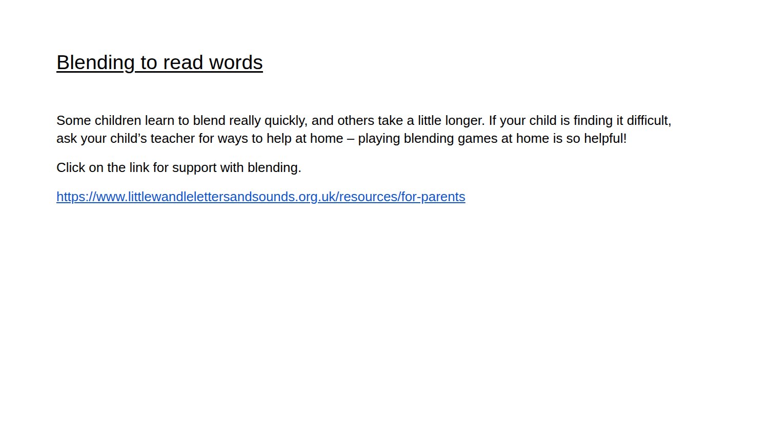Blending to read words
Some children learn to blend really quickly, and others take a little longer. If your child is finding it difficult, ask your child’s teacher for ways to help at home – playing blending games at home is so helpful!
Click on the link for support with blending.
https://www.littlewandlelettersandsounds.org.uk/resources/for-parents